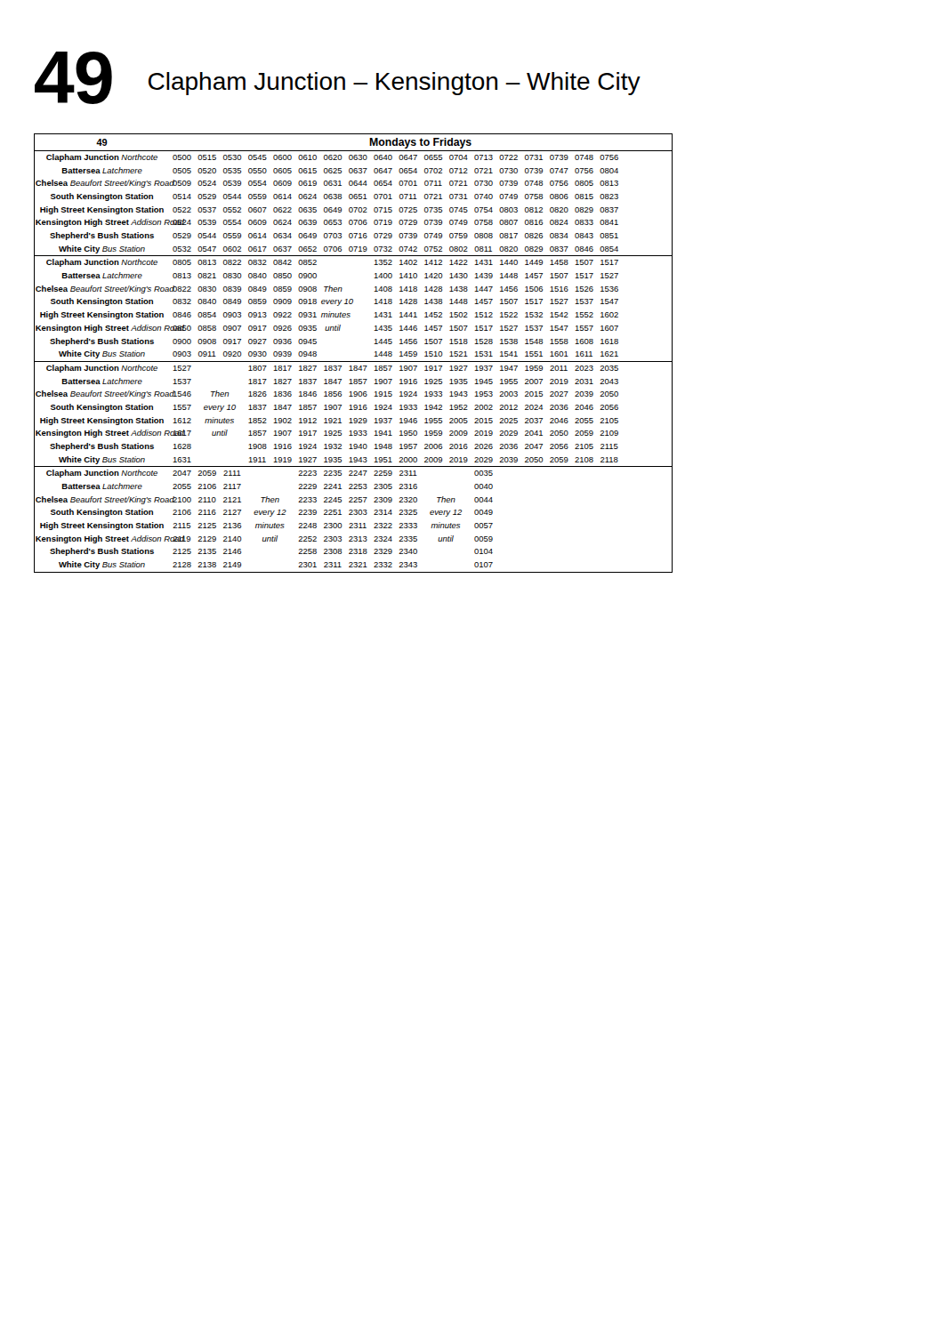49
Clapham Junction – Kensington – White City
| 49 | Mondays to Fridays |
| --- | --- |
| Clapham Junction Northcote | 0500 | 0515 | 0530 | 0545 | 0600 | 0610 | 0620 | 0630 | 0640 | 0647 | 0655 | 0704 | 0713 | 0722 | 0731 | 0739 | 0748 | 0756 | | |
| Battersea Latchmere | 0505 | 0520 | 0535 | 0550 | 0605 | 0615 | 0625 | 0637 | 0647 | 0654 | 0702 | 0712 | 0721 | 0730 | 0739 | 0747 | 0756 | 0804 | | |
| Chelsea Beaufort Street/King's Road | 0509 | 0524 | 0539 | 0554 | 0609 | 0619 | 0631 | 0644 | 0654 | 0701 | 0711 | 0721 | 0730 | 0739 | 0748 | 0756 | 0805 | 0813 | | |
| South Kensington Station | 0514 | 0529 | 0544 | 0559 | 0614 | 0624 | 0638 | 0651 | 0701 | 0711 | 0721 | 0731 | 0740 | 0749 | 0758 | 0806 | 0815 | 0823 | | |
| High Street Kensington Station | 0522 | 0537 | 0552 | 0607 | 0622 | 0635 | 0649 | 0702 | 0715 | 0725 | 0735 | 0745 | 0754 | 0803 | 0812 | 0820 | 0829 | 0837 | | |
| Kensington High Street Addison Road | 0524 | 0539 | 0554 | 0609 | 0624 | 0639 | 0653 | 0706 | 0719 | 0729 | 0739 | 0749 | 0758 | 0807 | 0816 | 0824 | 0833 | 0841 | | |
| Shepherd's Bush Stations | 0529 | 0544 | 0559 | 0614 | 0634 | 0649 | 0703 | 0716 | 0729 | 0739 | 0749 | 0759 | 0808 | 0817 | 0826 | 0834 | 0843 | 0851 | | |
| White City Bus Station | 0532 | 0547 | 0602 | 0617 | 0637 | 0652 | 0706 | 0719 | 0732 | 0742 | 0752 | 0802 | 0811 | 0820 | 0829 | 0837 | 0846 | 0854 | | |
| Clapham Junction Northcote | 0805 | 0813 | 0822 | 0832 | 0842 | 0852 | | | 1352 | 1402 | 1412 | 1422 | 1431 | 1440 | 1449 | 1458 | 1507 | 1517 | | |
| Battersea Latchmere | 0813 | 0821 | 0830 | 0840 | 0850 | 0900 | | | 1400 | 1410 | 1420 | 1430 | 1439 | 1448 | 1457 | 1507 | 1517 | 1527 | | |
| Chelsea Beaufort Street/King's Road | 0822 | 0830 | 0839 | 0849 | 0859 | 0908 | Then | | 1408 | 1418 | 1428 | 1438 | 1447 | 1456 | 1506 | 1516 | 1526 | 1536 | | |
| South Kensington Station | 0832 | 0840 | 0849 | 0859 | 0909 | 0918 | every 10 | | 1418 | 1428 | 1438 | 1448 | 1457 | 1507 | 1517 | 1527 | 1537 | 1547 | | |
| High Street Kensington Station | 0846 | 0854 | 0903 | 0913 | 0922 | 0931 | minutes | | 1431 | 1441 | 1452 | 1502 | 1512 | 1522 | 1532 | 1542 | 1552 | 1602 | | |
| Kensington High Street Addison Road | 0850 | 0858 | 0907 | 0917 | 0926 | 0935 | until | | 1435 | 1446 | 1457 | 1507 | 1517 | 1527 | 1537 | 1547 | 1557 | 1607 | | |
| Shepherd's Bush Stations | 0900 | 0908 | 0917 | 0927 | 0936 | 0945 | | | 1445 | 1456 | 1507 | 1518 | 1528 | 1538 | 1548 | 1558 | 1608 | 1618 | | |
| White City Bus Station | 0903 | 0911 | 0920 | 0930 | 0939 | 0948 | | | 1448 | 1459 | 1510 | 1521 | 1531 | 1541 | 1551 | 1601 | 1611 | 1621 | | |
| Clapham Junction Northcote | 1527 | | | 1807 | 1817 | 1827 | 1837 | 1847 | 1857 | 1907 | 1917 | 1927 | 1937 | 1947 | 1959 | 2011 | 2023 | 2035 | | |
| Battersea Latchmere | 1537 | | | 1817 | 1827 | 1837 | 1847 | 1857 | 1907 | 1916 | 1925 | 1935 | 1945 | 1955 | 2007 | 2019 | 2031 | 2043 | | |
| Chelsea Beaufort Street/King's Road | 1546 | Then | 1826 | 1836 | 1846 | 1856 | 1906 | 1915 | 1924 | 1933 | 1943 | 1953 | 2003 | 2015 | 2027 | 2039 | 2050 | | |
| South Kensington Station | 1557 | every 10 | 1837 | 1847 | 1857 | 1907 | 1916 | 1924 | 1933 | 1942 | 1952 | 2002 | 2012 | 2024 | 2036 | 2046 | 2056 | | |
| High Street Kensington Station | 1612 | minutes | 1852 | 1902 | 1912 | 1921 | 1929 | 1937 | 1946 | 1955 | 2005 | 2015 | 2025 | 2037 | 2046 | 2055 | 2105 | | |
| Kensington High Street Addison Road | 1617 | until | 1857 | 1907 | 1917 | 1925 | 1933 | 1941 | 1950 | 1959 | 2009 | 2019 | 2029 | 2041 | 2050 | 2059 | 2109 | | |
| Shepherd's Bush Stations | 1628 | | | 1908 | 1916 | 1924 | 1932 | 1940 | 1948 | 1957 | 2006 | 2016 | 2026 | 2036 | 2047 | 2056 | 2105 | 2115 | | |
| White City Bus Station | 1631 | | | 1911 | 1919 | 1927 | 1935 | 1943 | 1951 | 2000 | 2009 | 2019 | 2029 | 2039 | 2050 | 2059 | 2108 | 2118 | | |
| Clapham Junction Northcote | 2047 | 2059 | 2111 | | | 2223 | 2235 | 2247 | 2259 | 2311 | | | 0035 | | | | | | | |
| Battersea Latchmere | 2055 | 2106 | 2117 | | | 2229 | 2241 | 2253 | 2305 | 2316 | | | 0040 | | | | | | | |
| Chelsea Beaufort Street/King's Road | 2100 | 2110 | 2121 | Then | 2233 | 2245 | 2257 | 2309 | 2320 | Then | 0044 | | | | | | | |
| South Kensington Station | 2106 | 2116 | 2127 | every 12 | 2239 | 2251 | 2303 | 2314 | 2325 | every 12 | 0049 | | | | | | | |
| High Street Kensington Station | 2115 | 2125 | 2136 | minutes | 2248 | 2300 | 2311 | 2322 | 2333 | minutes | 0057 | | | | | | | |
| Kensington High Street Addison Road | 2119 | 2129 | 2140 | until | 2252 | 2303 | 2313 | 2324 | 2335 | until | 0059 | | | | | | | |
| Shepherd's Bush Stations | 2125 | 2135 | 2146 | | | 2258 | 2308 | 2318 | 2329 | 2340 | | | 0104 | | | | | | | |
| White City Bus Station | 2128 | 2138 | 2149 | | | 2301 | 2311 | 2321 | 2332 | 2343 | | | 0107 | | | | | | | |